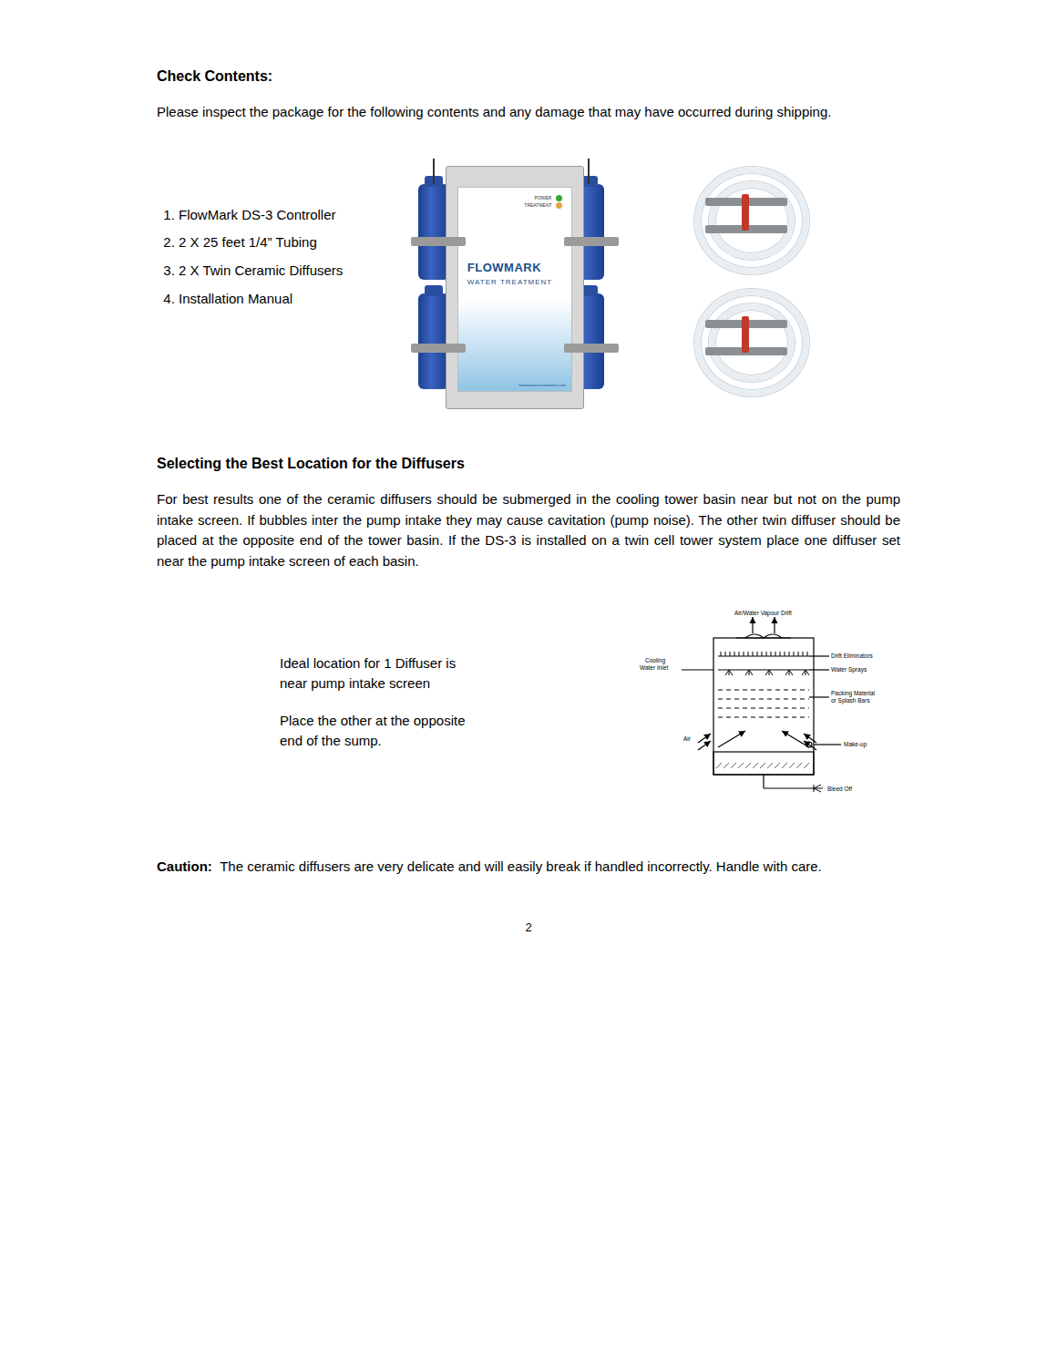Check Contents:
Please inspect the package for the following contents and any damage that may have occurred during shipping.
FlowMark DS-3 Controller
2 X 25 feet 1/4” Tubing
2 X Twin Ceramic Diffusers
Installation Manual
POWER
TREATMENT
FLOWMARKWATER TREATMENT
flowmarkwatertreatment.com
Selecting the Best Location for the Diffusers
For best results one of the ceramic diffusers should be submerged in the cooling tower basin near but not on the pump intake screen. If bubbles inter the pump intake they may cause cavitation (pump noise). The other twin diffuser should be placed at the opposite end of the tower basin. If the DS-3 is installed on a twin cell tower system place one diffuser set near the pump intake screen of each basin.
Ideal location for 1 Diffuser is
near pump intake screen
Place the other at the opposite
end of the sump.
Air/Water Vapour Drift Drift Eliminators Water Sprays Packing Material or Splash Bars Cooling Water Inlet Air Make-up Bleed Off
Caution: The ceramic diffusers are very delicate and will easily break if handled incorrectly. Handle with care.
2